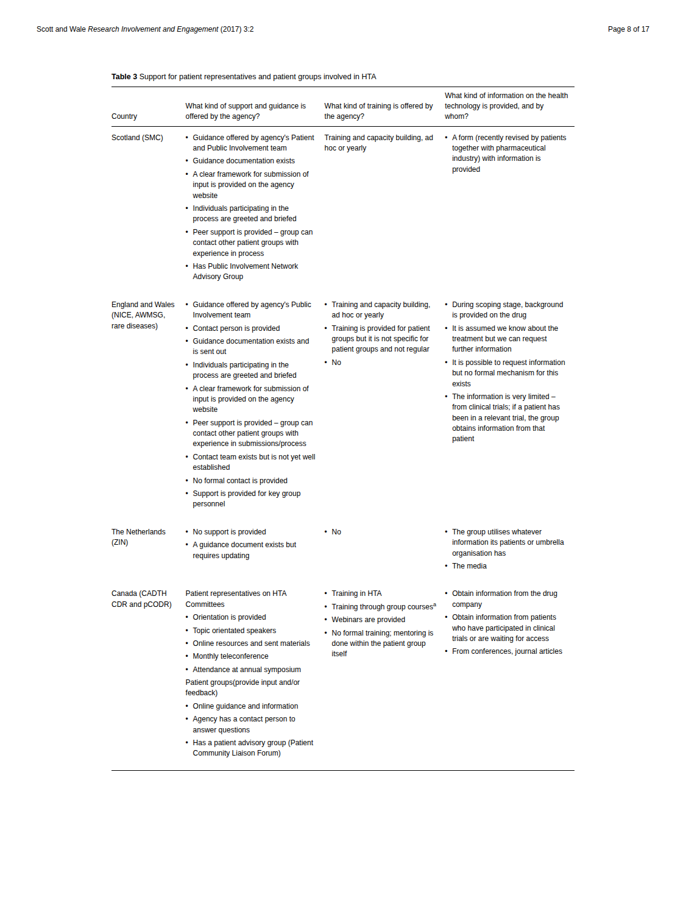Scott and Wale Research Involvement and Engagement (2017) 3:2
Page 8 of 17
Table 3 Support for patient representatives and patient groups involved in HTA
| Country | What kind of support and guidance is offered by the agency? | What kind of training is offered by the agency? | What kind of information on the health technology is provided, and by whom? |
| --- | --- | --- | --- |
| Scotland (SMC) | Guidance offered by agency's Patient and Public Involvement team Guidance documentation exists A clear framework for submission of input is provided on the agency website Individuals participating in the process are greeted and briefed Peer support is provided – group can contact other patient groups with experience in process Has Public Involvement Network Advisory Group | Training and capacity building, ad hoc or yearly | A form (recently revised by patients together with pharmaceutical industry) with information is provided |
| England and Wales (NICE, AWMSG, rare diseases) | Guidance offered by agency's Public Involvement team Contact person is provided Guidance documentation exists and is sent out Individuals participating in the process are greeted and briefed A clear framework for submission of input is provided on the agency website Peer support is provided – group can contact other patient groups with experience in submissions/process Contact team exists but is not yet well established No formal contact is provided Support is provided for key group personnel | Training and capacity building, ad hoc or yearly Training is provided for patient groups but it is not specific for patient groups and not regular No | During scoping stage, background is provided on the drug It is assumed we know about the treatment but we can request further information It is possible to request information but no formal mechanism for this exists The information is very limited – from clinical trials; if a patient has been in a relevant trial, the group obtains information from that patient |
| The Netherlands (ZIN) | No support is provided A guidance document exists but requires updating | No | The group utilises whatever information its patients or umbrella organisation has The media |
| Canada (CADTH CDR and pCODR) | Patient representatives on HTA Committees Orientation is provided Topic orientated speakers Online resources and sent materials Monthly teleconference Attendance at annual symposium Patient groups(provide input and/or feedback) Online guidance and information Agency has a contact person to answer questions Has a patient advisory group (Patient Community Liaison Forum) | Training in HTA Training through group courses a Webinars are provided No formal training; mentoring is done within the patient group itself | Obtain information from the drug company Obtain information from patients who have participated in clinical trials or are waiting for access From conferences, journal articles |